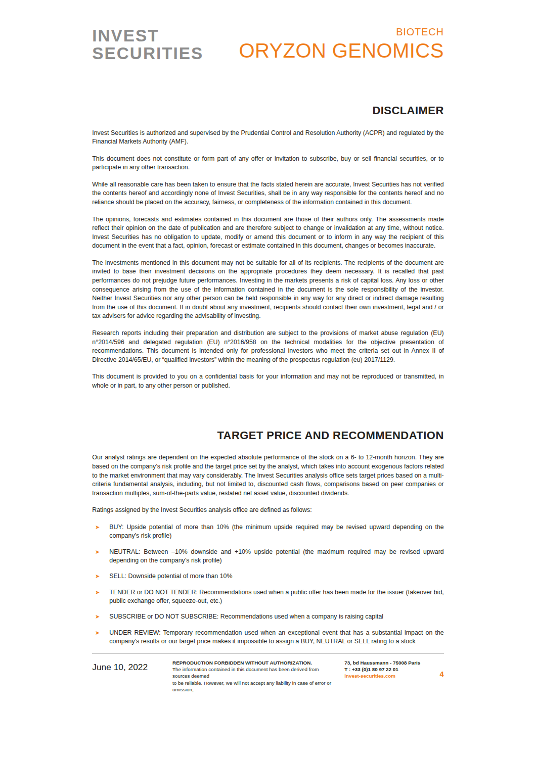INVESTSECURITIES
Biotech
Oryzon Genomics
Disclaimer
Invest Securities is authorized and supervised by the Prudential Control and Resolution Authority (ACPR) and regulated by the Financial Markets Authority (AMF).
This document does not constitute or form part of any offer or invitation to subscribe, buy or sell financial securities, or to participate in any other transaction.
While all reasonable care has been taken to ensure that the facts stated herein are accurate, Invest Securities has not verified the contents hereof and accordingly none of Invest Securities, shall be in any way responsible for the contents hereof and no reliance should be placed on the accuracy, fairness, or completeness of the information contained in this document.
The opinions, forecasts and estimates contained in this document are those of their authors only. The assessments made reflect their opinion on the date of publication and are therefore subject to change or invalidation at any time, without notice. Invest Securities has no obligation to update, modify or amend this document or to inform in any way the recipient of this document in the event that a fact, opinion, forecast or estimate contained in this document, changes or becomes inaccurate.
The investments mentioned in this document may not be suitable for all of its recipients. The recipients of the document are invited to base their investment decisions on the appropriate procedures they deem necessary. It is recalled that past performances do not prejudge future performances. Investing in the markets presents a risk of capital loss. Any loss or other consequence arising from the use of the information contained in the document is the sole responsibility of the investor. Neither Invest Securities nor any other person can be held responsible in any way for any direct or indirect damage resulting from the use of this document. If in doubt about any investment, recipients should contact their own investment, legal and / or tax advisers for advice regarding the advisability of investing.
Research reports including their preparation and distribution are subject to the provisions of market abuse regulation (EU) n°2014/596 and delegated regulation (EU) n°2016/958 on the technical modalities for the objective presentation of recommendations. This document is intended only for professional investors who meet the criteria set out in Annex II of Directive 2014/65/EU, or “qualified investors” within the meaning of the prospectus regulation (eu) 2017/1129.
This document is provided to you on a confidential basis for your information and may not be reproduced or transmitted, in whole or in part, to any other person or published.
Target price and recommendation
Our analyst ratings are dependent on the expected absolute performance of the stock on a 6- to 12-month horizon. They are based on the company’s risk profile and the target price set by the analyst, which takes into account exogenous factors related to the market environment that may vary considerably. The Invest Securities analysis office sets target prices based on a multi-criteria fundamental analysis, including, but not limited to, discounted cash flows, comparisons based on peer companies or transaction multiples, sum-of-the-parts value, restated net asset value, discounted dividends.
Ratings assigned by the Invest Securities analysis office are defined as follows:
BUY: Upside potential of more than 10% (the minimum upside required may be revised upward depending on the company’s risk profile)
NEUTRAL: Between –10% downside and +10% upside potential (the maximum required may be revised upward depending on the company’s risk profile)
SELL: Downside potential of more than 10%
TENDER or DO NOT TENDER: Recommendations used when a public offer has been made for the issuer (takeover bid, public exchange offer, squeeze-out, etc.)
SUBSCRIBE or DO NOT SUBSCRIBE: Recommendations used when a company is raising capital
UNDER REVIEW: Temporary recommendation used when an exceptional event that has a substantial impact on the company’s results or our target price makes it impossible to assign a BUY, NEUTRAL or SELL rating to a stock
June 10, 2022
Reproduction forbidden without authorization.
The information contained in this document has been derived from sources deemed
to be reliable. However, we will not accept any liability in case of error or omission;
73, bd Haussmann - 75008 Paris
T : +33 (0)1 80 97 22 01
invest-securities.com 4